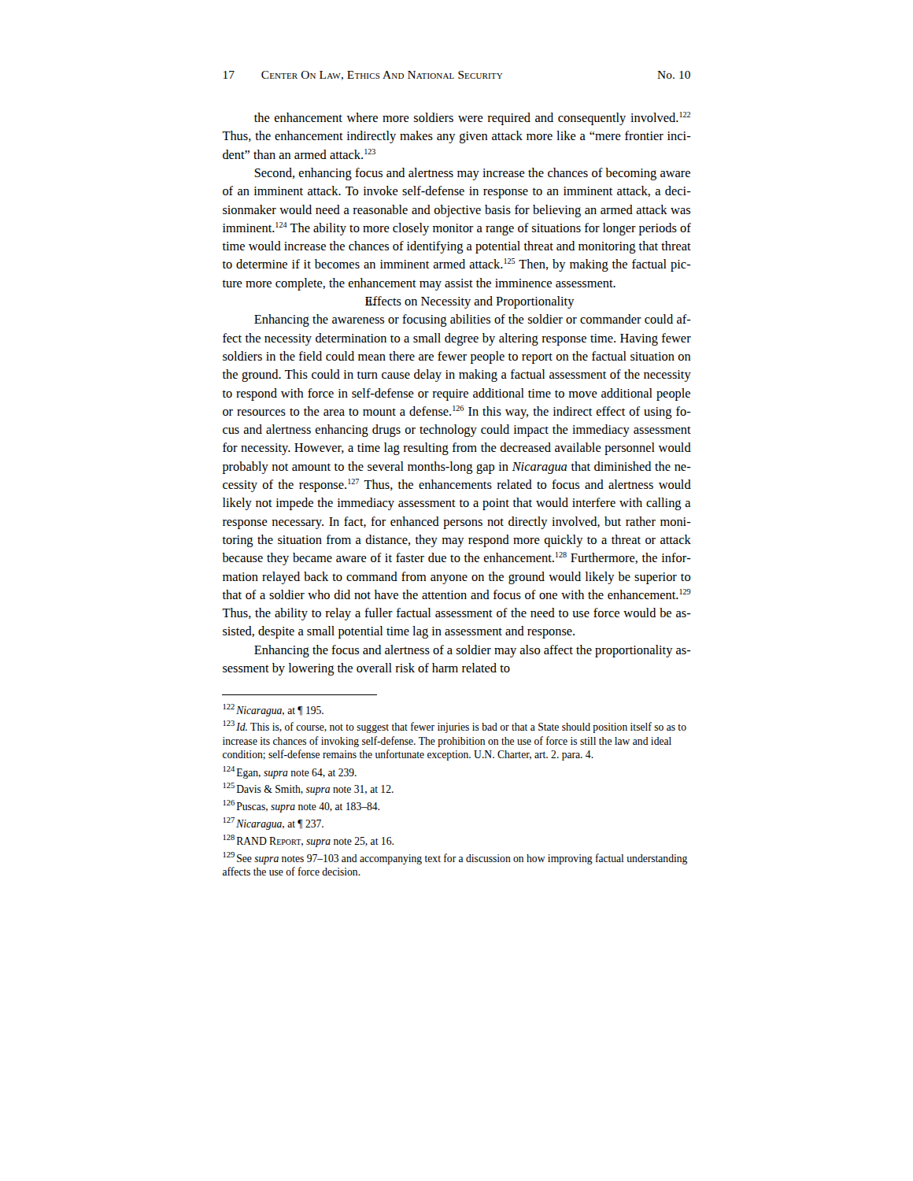17 Center On Law, Ethics And National Security No. 10
the enhancement where more soldiers were required and consequently involved.122 Thus, the enhancement indirectly makes any given attack more like a “mere frontier incident” than an armed attack.123
Second, enhancing focus and alertness may increase the chances of becoming aware of an imminent attack. To invoke self-defense in response to an imminent attack, a decisionmaker would need a reasonable and objective basis for believing an armed attack was imminent.124 The ability to more closely monitor a range of situations for longer periods of time would increase the chances of identifying a potential threat and monitoring that threat to determine if it becomes an imminent armed attack.125 Then, by making the factual picture more complete, the enhancement may assist the imminence assessment.
ii. Effects on Necessity and Proportionality
Enhancing the awareness or focusing abilities of the soldier or commander could affect the necessity determination to a small degree by altering response time. Having fewer soldiers in the field could mean there are fewer people to report on the factual situation on the ground. This could in turn cause delay in making a factual assessment of the necessity to respond with force in self-defense or require additional time to move additional people or resources to the area to mount a defense.126 In this way, the indirect effect of using focus and alertness enhancing drugs or technology could impact the immediacy assessment for necessity. However, a time lag resulting from the decreased available personnel would probably not amount to the several months-long gap in Nicaragua that diminished the necessity of the response.127 Thus, the enhancements related to focus and alertness would likely not impede the immediacy assessment to a point that would interfere with calling a response necessary. In fact, for enhanced persons not directly involved, but rather monitoring the situation from a distance, they may respond more quickly to a threat or attack because they became aware of it faster due to the enhancement.128 Furthermore, the information relayed back to command from anyone on the ground would likely be superior to that of a soldier who did not have the attention and focus of one with the enhancement.129 Thus, the ability to relay a fuller factual assessment of the need to use force would be assisted, despite a small potential time lag in assessment and response.
Enhancing the focus and alertness of a soldier may also affect the proportionality assessment by lowering the overall risk of harm related to
122 Nicaragua, at ¶ 195.
123 Id. This is, of course, not to suggest that fewer injuries is bad or that a State should position itself so as to increase its chances of invoking self-defense. The prohibition on the use of force is still the law and ideal condition; self-defense remains the unfortunate exception. U.N. Charter, art. 2. para. 4.
124 Egan, supra note 64, at 239.
125 Davis & Smith, supra note 31, at 12.
126 Puscas, supra note 40, at 183–84.
127 Nicaragua, at ¶ 237.
128 RAND Report, supra note 25, at 16.
129 See supra notes 97–103 and accompanying text for a discussion on how improving factual understanding affects the use of force decision.